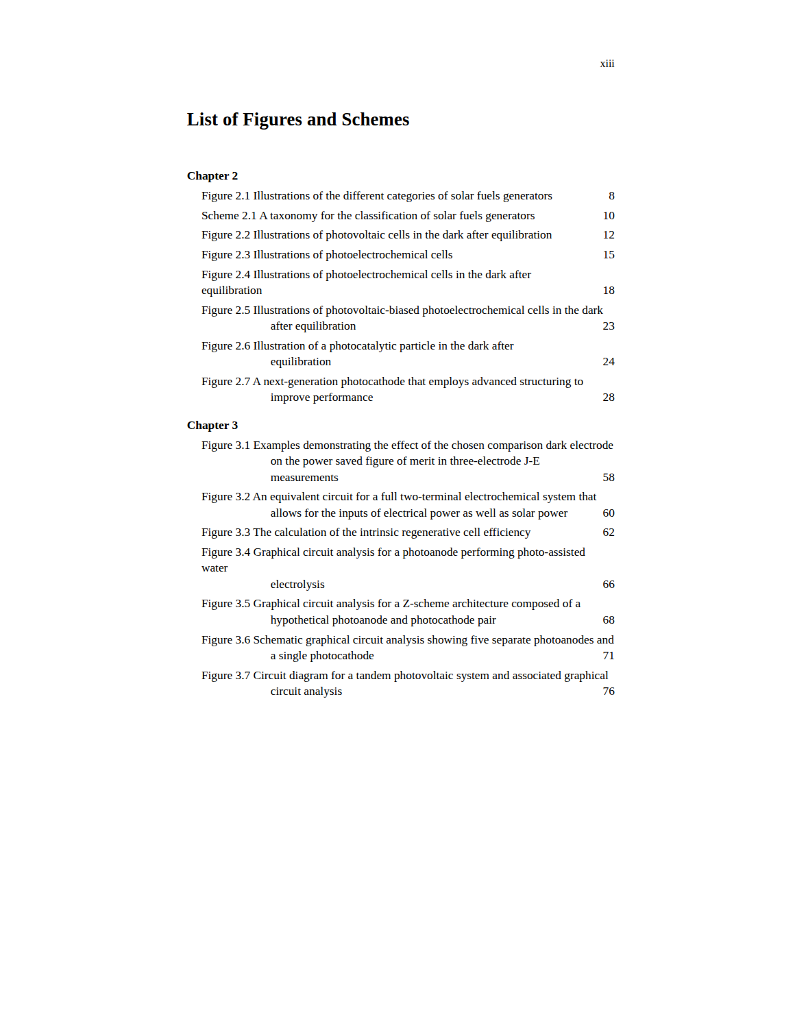xiii
List of Figures and Schemes
Chapter 2
Figure 2.1 Illustrations of the different categories of solar fuels generators 8
Scheme 2.1 A taxonomy for the classification of solar fuels generators 10
Figure 2.2 Illustrations of photovoltaic cells in the dark after equilibration 12
Figure 2.3 Illustrations of photoelectrochemical cells 15
Figure 2.4 Illustrations of photoelectrochemical cells in the dark after equilibration 18
Figure 2.5 Illustrations of photovoltaic-biased photoelectrochemical cells in the dark
after equilibration 23
Figure 2.6 Illustration of a photocatalytic particle in the dark after
equilibration 24
Figure 2.7 A next-generation photocathode that employs advanced structuring to
improve performance 28
Chapter 3
Figure 3.1 Examples demonstrating the effect of the chosen comparison dark electrode
on the power saved figure of merit in three-electrode J-E measurements 58
Figure 3.2 An equivalent circuit for a full two-terminal electrochemical system that
allows for the inputs of electrical power as well as solar power 60
Figure 3.3 The calculation of the intrinsic regenerative cell efficiency 62
Figure 3.4 Graphical circuit analysis for a photoanode performing photo-assisted water
electrolysis 66
Figure 3.5 Graphical circuit analysis for a Z-scheme architecture composed of a
hypothetical photoanode and photocathode pair 68
Figure 3.6 Schematic graphical circuit analysis showing five separate photoanodes and
a single photocathode 71
Figure 3.7 Circuit diagram for a tandem photovoltaic system and associated graphical
circuit analysis 76